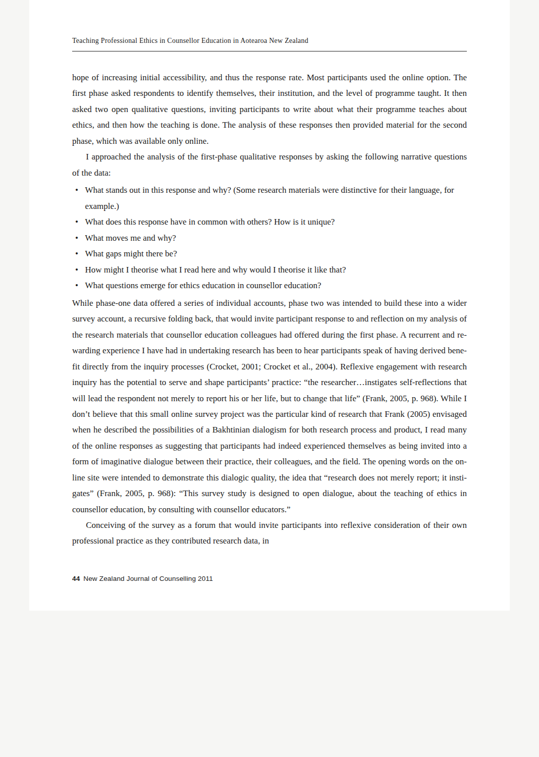Teaching Professional Ethics in Counsellor Education in Aotearoa New Zealand
hope of increasing initial accessibility, and thus the response rate. Most participants used the online option. The first phase asked respondents to identify themselves, their institution, and the level of programme taught. It then asked two open qualitative questions, inviting participants to write about what their programme teaches about ethics, and then how the teaching is done. The analysis of these responses then provided material for the second phase, which was available only online.
I approached the analysis of the first-phase qualitative responses by asking the following narrative questions of the data:
What stands out in this response and why? (Some research materials were distinctive for their language, for example.)
What does this response have in common with others? How is it unique?
What moves me and why?
What gaps might there be?
How might I theorise what I read here and why would I theorise it like that?
What questions emerge for ethics education in counsellor education?
While phase-one data offered a series of individual accounts, phase two was intended to build these into a wider survey account, a recursive folding back, that would invite participant response to and reflection on my analysis of the research materials that counsellor education colleagues had offered during the first phase. A recurrent and rewarding experience I have had in undertaking research has been to hear participants speak of having derived benefit directly from the inquiry processes (Crocket, 2001; Crocket et al., 2004). Reflexive engagement with research inquiry has the potential to serve and shape participants’ practice: “the researcher…instigates self-reflections that will lead the respondent not merely to report his or her life, but to change that life” (Frank, 2005, p. 968). While I don’t believe that this small online survey project was the particular kind of research that Frank (2005) envisaged when he described the possibilities of a Bakhtinian dialogism for both research process and product, I read many of the online responses as suggesting that participants had indeed experienced themselves as being invited into a form of imaginative dialogue between their practice, their colleagues, and the field. The opening words on the online site were intended to demonstrate this dialogic quality, the idea that “research does not merely report; it instigates” (Frank, 2005, p. 968): “This survey study is designed to open dialogue, about the teaching of ethics in counsellor education, by consulting with counsellor educators.”
Conceiving of the survey as a forum that would invite participants into reflexive consideration of their own professional practice as they contributed research data, in
44 New Zealand Journal of Counselling 2011